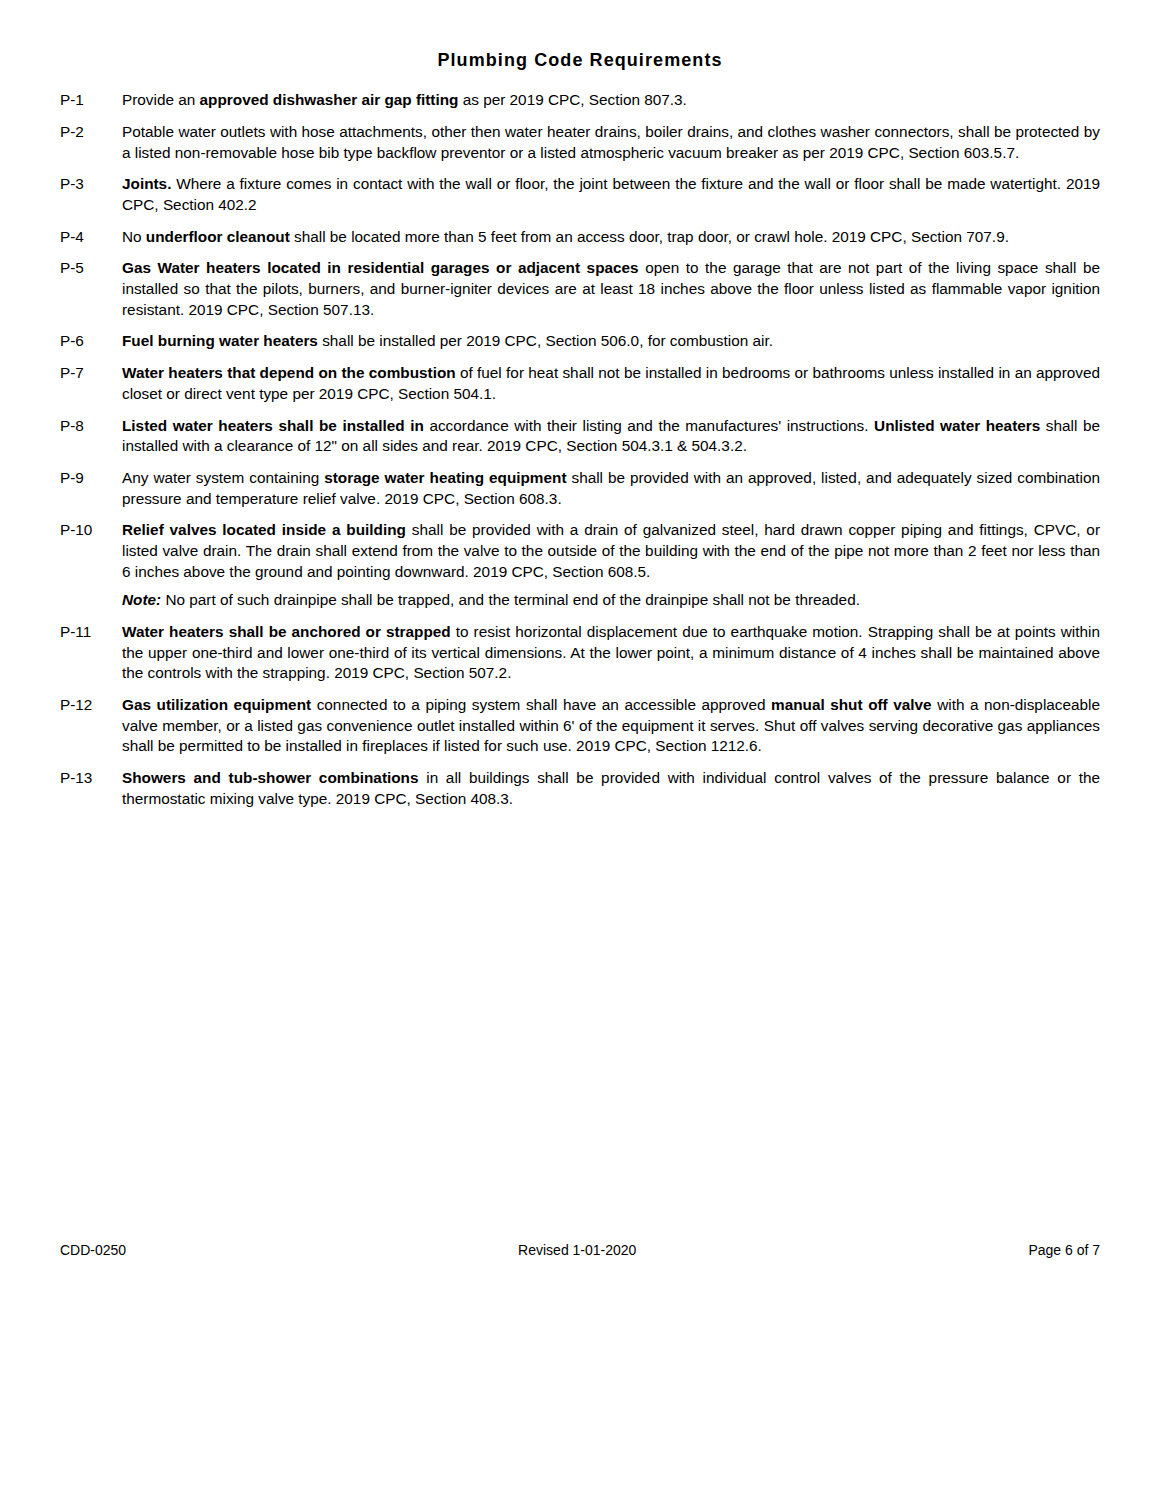Plumbing Code Requirements
| P-1 | Provide an approved dishwasher air gap fitting as per 2019 CPC, Section 807.3. |
| P-2 | Potable water outlets with hose attachments, other then water heater drains, boiler drains, and clothes washer connectors, shall be protected by a listed non-removable hose bib type backflow preventor or a listed atmospheric vacuum breaker as per 2019 CPC, Section 603.5.7. |
| P-3 | Joints. Where a fixture comes in contact with the wall or floor, the joint between the fixture and the wall or floor shall be made watertight. 2019 CPC, Section 402.2 |
| P-4 | No underfloor cleanout shall be located more than 5 feet from an access door, trap door, or crawl hole. 2019 CPC, Section 707.9. |
| P-5 | Gas Water heaters located in residential garages or adjacent spaces open to the garage that are not part of the living space shall be installed so that the pilots, burners, and burner-igniter devices are at least 18 inches above the floor unless listed as flammable vapor ignition resistant. 2019 CPC, Section 507.13. |
| P-6 | Fuel burning water heaters shall be installed per 2019 CPC, Section 506.0, for combustion air. |
| P-7 | Water heaters that depend on the combustion of fuel for heat shall not be installed in bedrooms or bathrooms unless installed in an approved closet or direct vent type per 2019 CPC, Section 504.1. |
| P-8 | Listed water heaters shall be installed in accordance with their listing and the manufactures' instructions. Unlisted water heaters shall be installed with a clearance of 12" on all sides and rear. 2019 CPC, Section 504.3.1 & 504.3.2. |
| P-9 | Any water system containing storage water heating equipment shall be provided with an approved, listed, and adequately sized combination pressure and temperature relief valve. 2019 CPC, Section 608.3. |
| P-10 | Relief valves located inside a building shall be provided with a drain of galvanized steel, hard drawn copper piping and fittings, CPVC, or listed valve drain. The drain shall extend from the valve to the outside of the building with the end of the pipe not more than 2 feet nor less than 6 inches above the ground and pointing downward. 2019 CPC, Section 608.5. Note: No part of such drainpipe shall be trapped, and the terminal end of the drainpipe shall not be threaded. |
| P-11 | Water heaters shall be anchored or strapped to resist horizontal displacement due to earthquake motion. Strapping shall be at points within the upper one-third and lower one-third of its vertical dimensions. At the lower point, a minimum distance of 4 inches shall be maintained above the controls with the strapping. 2019 CPC, Section 507.2. |
| P-12 | Gas utilization equipment connected to a piping system shall have an accessible approved manual shut off valve with a non-displaceable valve member, or a listed gas convenience outlet installed within 6' of the equipment it serves. Shut off valves serving decorative gas appliances shall be permitted to be installed in fireplaces if listed for such use. 2019 CPC, Section 1212.6. |
| P-13 | Showers and tub-shower combinations in all buildings shall be provided with individual control valves of the pressure balance or the thermostatic mixing valve type. 2019 CPC, Section 408.3. |
CDD-0250 Revised 1-01-2020 Page 6 of 7